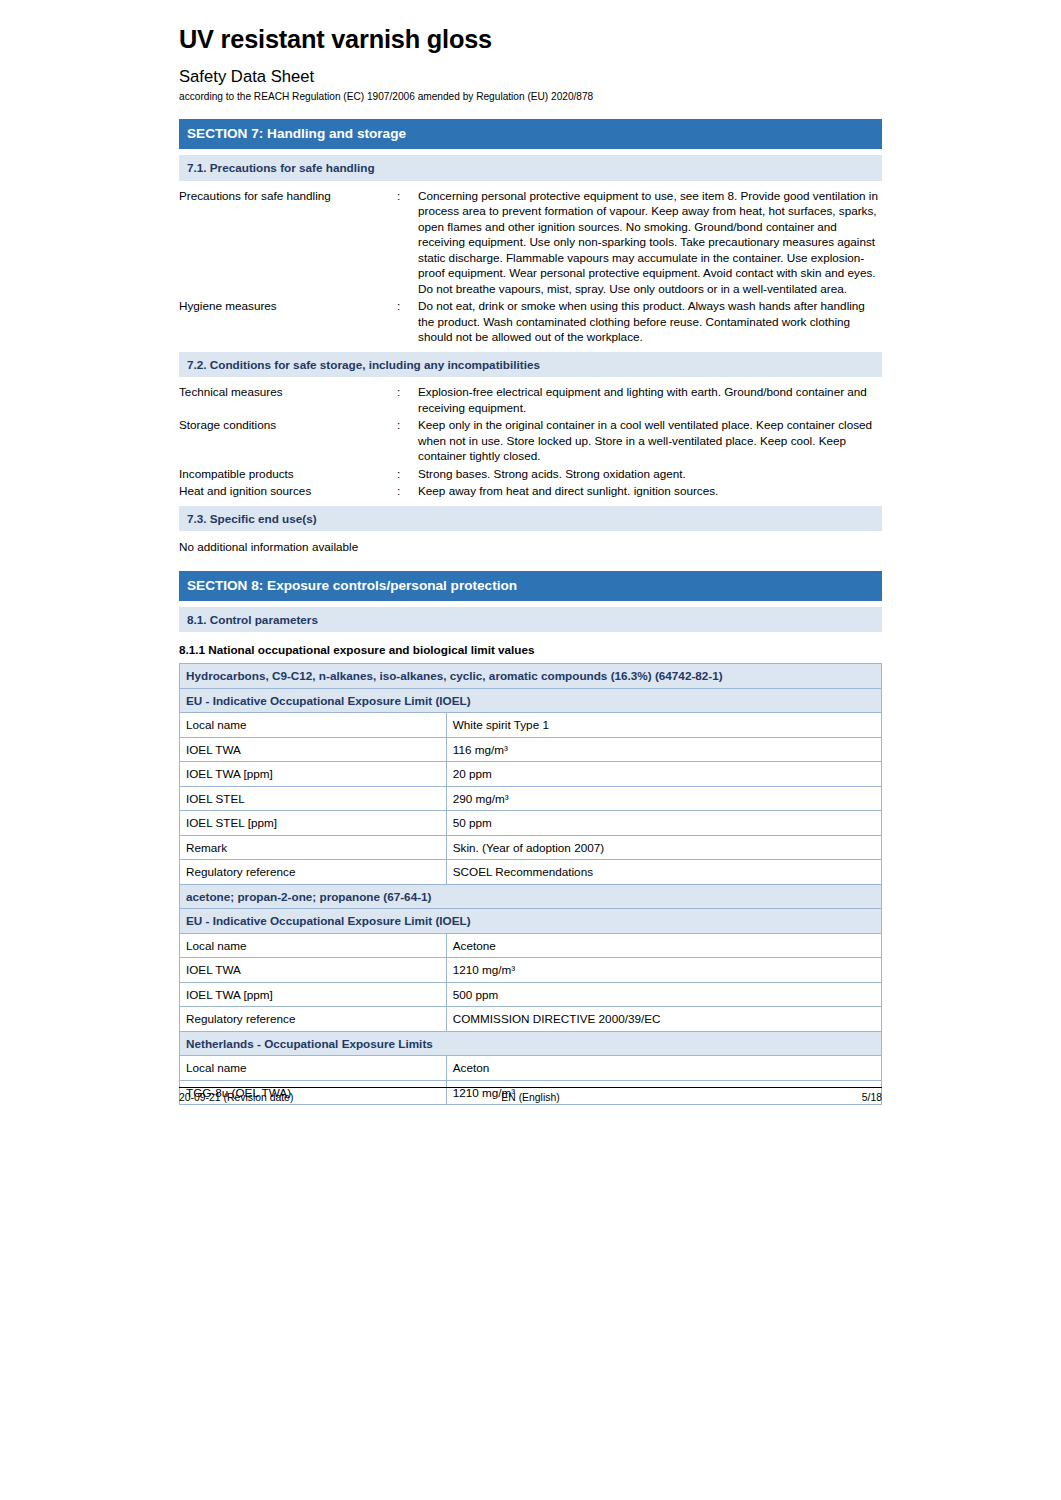UV resistant varnish gloss
Safety Data Sheet
according to the REACH Regulation (EC) 1907/2006 amended by Regulation (EU) 2020/878
SECTION 7: Handling and storage
7.1. Precautions for safe handling
| Precautions for safe handling | : | Concerning personal protective equipment to use, see item 8. Provide good ventilation in process area to prevent formation of vapour. Keep away from heat, hot surfaces, sparks, open flames and other ignition sources. No smoking. Ground/bond container and receiving equipment. Use only non-sparking tools. Take precautionary measures against static discharge. Flammable vapours may accumulate in the container. Use explosion-proof equipment. Wear personal protective equipment. Avoid contact with skin and eyes. Do not breathe vapours, mist, spray. Use only outdoors or in a well-ventilated area. |
| Hygiene measures | : | Do not eat, drink or smoke when using this product. Always wash hands after handling the product. Wash contaminated clothing before reuse. Contaminated work clothing should not be allowed out of the workplace. |
7.2. Conditions for safe storage, including any incompatibilities
| Technical measures | : | Explosion-free electrical equipment and lighting with earth. Ground/bond container and receiving equipment. |
| Storage conditions | : | Keep only in the original container in a cool well ventilated place. Keep container closed when not in use. Store locked up. Store in a well-ventilated place. Keep cool. Keep container tightly closed. |
| Incompatible products | : | Strong bases. Strong acids. Strong oxidation agent. |
| Heat and ignition sources | : | Keep away from heat and direct sunlight. ignition sources. |
7.3. Specific end use(s)
No additional information available
SECTION 8: Exposure controls/personal protection
8.1. Control parameters
8.1.1 National occupational exposure and biological limit values
| Hydrocarbons, C9-C12, n-alkanes, iso-alkanes, cyclic, aromatic compounds (16.3%) (64742-82-1) |
| EU - Indicative Occupational Exposure Limit (IOEL) |
| Local name | White spirit Type 1 |
| IOEL TWA | 116 mg/m³ |
| IOEL TWA [ppm] | 20 ppm |
| IOEL STEL | 290 mg/m³ |
| IOEL STEL [ppm] | 50 ppm |
| Remark | Skin. (Year of adoption 2007) |
| Regulatory reference | SCOEL Recommendations |
| acetone; propan-2-one; propanone (67-64-1) |
| EU - Indicative Occupational Exposure Limit (IOEL) |
| Local name | Acetone |
| IOEL TWA | 1210 mg/m³ |
| IOEL TWA [ppm] | 500 ppm |
| Regulatory reference | COMMISSION DIRECTIVE 2000/39/EC |
| Netherlands - Occupational Exposure Limits |
| Local name | Aceton |
| TGG-8u (OEL TWA) | 1210 mg/m³ |
20-09-21 (Revision date)
EN (English)
5/18